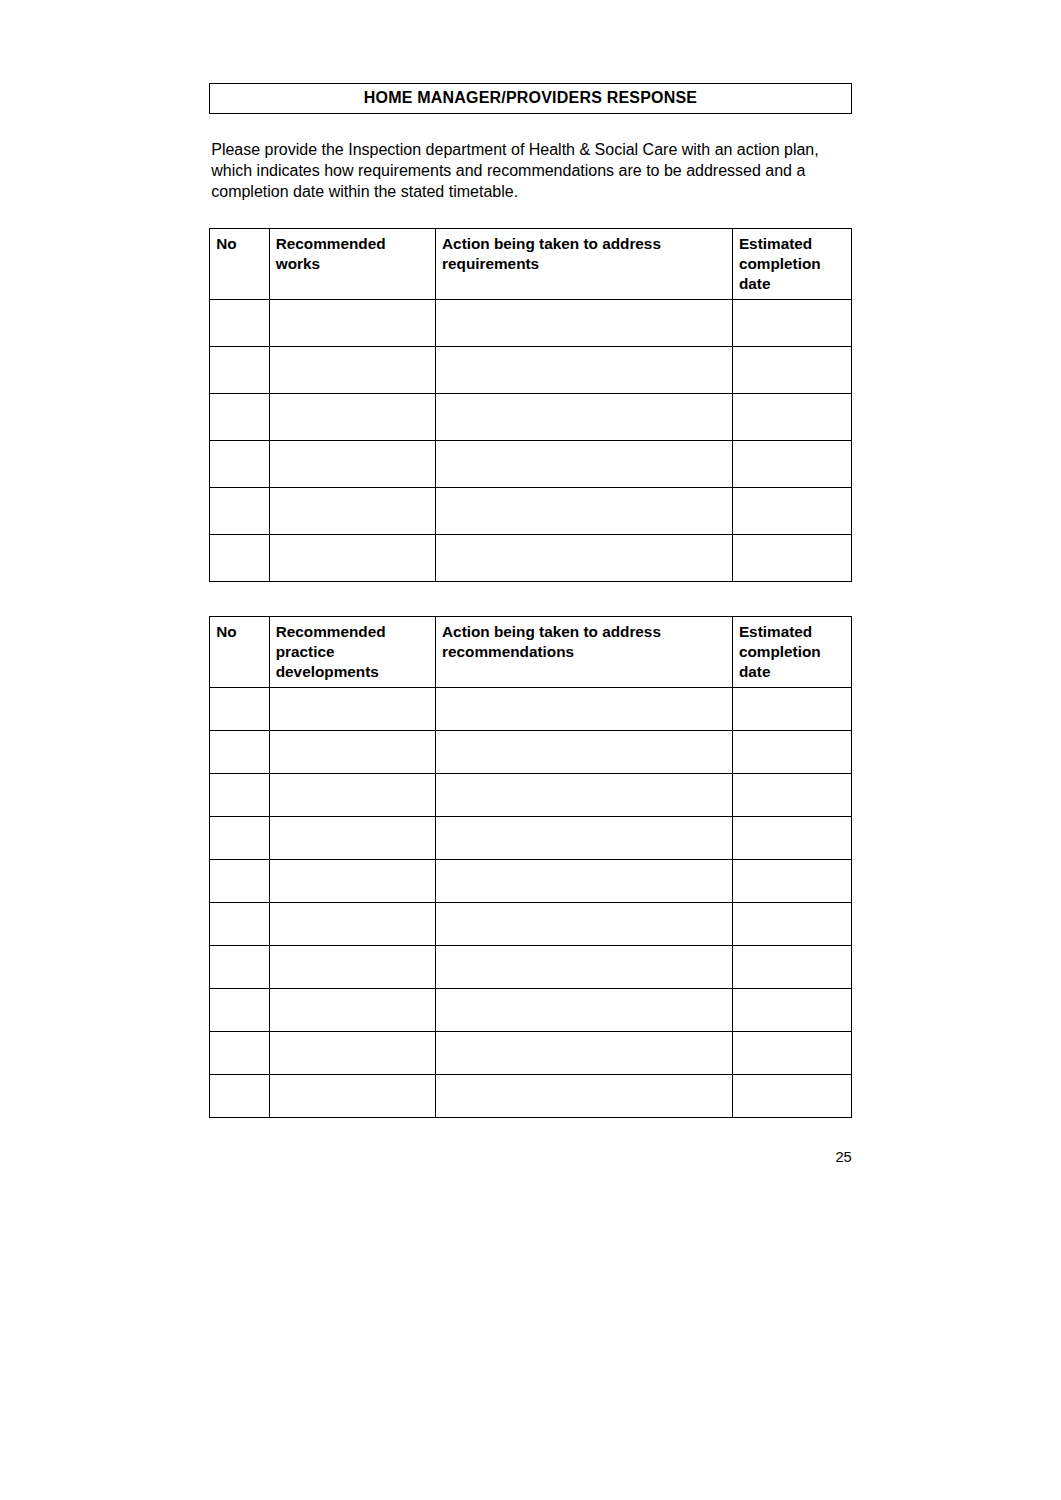HOME MANAGER/PROVIDERS RESPONSE
Please provide the Inspection department of Health & Social Care with an action plan, which indicates how requirements and recommendations are to be addressed and a completion date within the stated timetable.
| No | Recommended works | Action being taken to address requirements | Estimated completion date |
| --- | --- | --- | --- |
| No | Recommended practice developments | Action being taken to address recommendations | Estimated completion date |
| --- | --- | --- | --- |
25